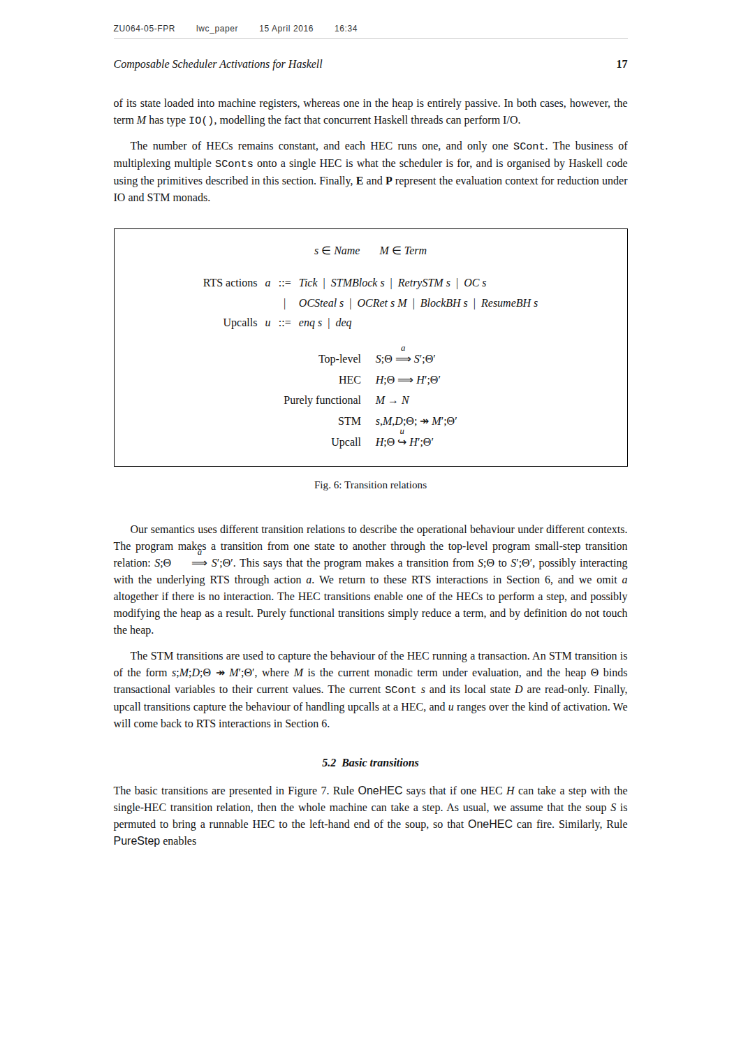ZU064-05-FPR lwc_paper 15 April 2016 16:34
Composable Scheduler Activations for Haskell 17
of its state loaded into machine registers, whereas one in the heap is entirely passive. In both cases, however, the term M has type IO(), modelling the fact that concurrent Haskell threads can perform I/O.
The number of HECs remains constant, and each HEC runs one, and only one SCont. The business of multiplexing multiple SConts onto a single HEC is what the scheduler is for, and is organised by Haskell code using the primitives described in this section. Finally, E and P represent the evaluation context for reduction under IO and STM monads.
s ∈ Name M ∈ Term
| RTS actions | a | ::= | Tick / STMBlock s / RetrySTM s / OC s |
| | | / | OCSteal s / OCRet s M / BlockBH s / ResumeBH s |
| Upcalls | u | ::= | enq s / deq |
| Top-level | S ;Θ a ⟹ S ′;Θ′ |
| HEC | H ;Θ ⟹ H ′;Θ′ |
| Purely functional | M → N |
| STM | s , M , D ;Θ; ↠ M ′;Θ′ |
| Upcall | H ;Θ u ↪ H ′;Θ′ |
Fig. 6: Transition relations
Our semantics uses different transition relations to describe the operational behaviour under different contexts. The program makes a transition from one state to another through the top-level program small-step transition relation: S;Θ a⟹ S′;Θ′. This says that the program makes a transition from S;Θ to S′;Θ′, possibly interacting with the underlying RTS through action a. We return to these RTS interactions in Section 6, and we omit a altogether if there is no interaction. The HEC transitions enable one of the HECs to perform a step, and possibly modifying the heap as a result. Purely functional transitions simply reduce a term, and by definition do not touch the heap.
The STM transitions are used to capture the behaviour of the HEC running a transaction. An STM transition is of the form s;M;D;Θ ↠ M′;Θ′, where M is the current monadic term under evaluation, and the heap Θ binds transactional variables to their current values. The current SCont s and its local state D are read-only. Finally, upcall transitions capture the behaviour of handling upcalls at a HEC, and u ranges over the kind of activation. We will come back to RTS interactions in Section 6.
5.2 Basic transitions
The basic transitions are presented in Figure 7. Rule OneHEC says that if one HEC H can take a step with the single-HEC transition relation, then the whole machine can take a step. As usual, we assume that the soup S is permuted to bring a runnable HEC to the left-hand end of the soup, so that OneHEC can fire. Similarly, Rule PureStep enables